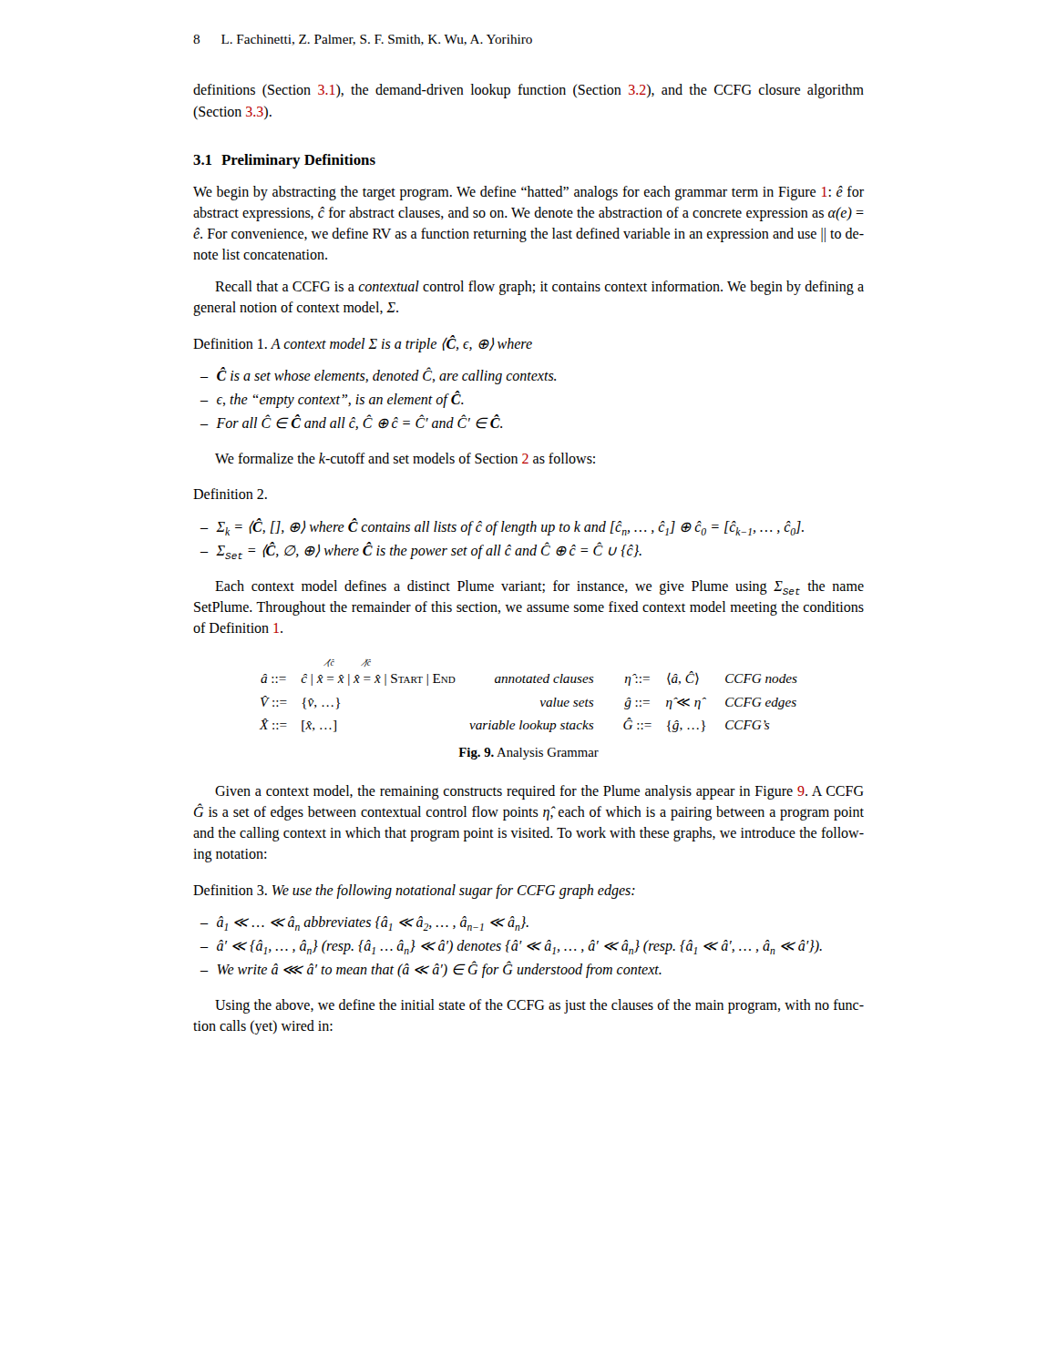8 L. Fachinetti, Z. Palmer, S. F. Smith, K. Wu, A. Yorihiro
definitions (Section 3.1), the demand-driven lookup function (Section 3.2), and the CCFG closure algorithm (Section 3.3).
3.1 Preliminary Definitions
We begin by abstracting the target program. We define “hatted” analogs for each grammar term in Figure 1: ê for abstract expressions, ĉ for abstract clauses, and so on. We denote the abstraction of a concrete expression as α(e) = ê. For convenience, we define RV as a function returning the last defined variable in an expression and use || to denote list concatenation.
Recall that a CCFG is a contextual control flow graph; it contains context information. We begin by defining a general notion of context model, Σ.
Definition 1. A context model Σ is a triple ⟨Ĉ, ϵ, ⊕⟩ where
Ĉ is a set whose elements, denoted Ĉ, are calling contexts.
ϵ, the “empty context”, is an element of Ĉ.
For all Ĉ ∈ Ĉ and all ĉ, Ĉ ⊕ ĉ = Ĉ′ and Ĉ′ ∈ Ĉ.
We formalize the k-cutoff and set models of Section 2 as follows:
Definition 2.
Σk = ⟨Ĉ, [], ⊕⟩ where Ĉ contains all lists of ĉ of length up to k and [ĉn, … , ĉ1] ⊕ ĉ0 = [ĉk−1, … , ĉ0].
ΣSet = ⟨Ĉ, ∅, ⊕⟩ where Ĉ is the power set of all ĉ and Ĉ ⊕ ĉ = Ĉ ∪ {ĉ}.
Each context model defines a distinct Plume variant; for instance, we give Plume using ΣSet the name SetPlume. Throughout the remainder of this section, we assume some fixed context model meeting the conditions of Definition 1.
| â ::= | ĉ / ⟨̸ĉ x̂ = x̂ / ⟩̸ĉ x̂ = x̂ / Start / End | annotated clauses | η̂ ::= | ⟨ â , Ĉ ⟩ | CCFG nodes |
| V̂ ::= | { v̂ , …} | value sets | ĝ ::= | η̂ ≪ η̂ | CCFG edges |
| X̂ ::= | [ x̂ , …] | variable lookup stacks | Ĝ ::= | { ĝ , …} | CCFG’s |
Fig. 9. Analysis Grammar
Given a context model, the remaining constructs required for the Plume analysis appear in Figure 9. A CCFG Ĝ is a set of edges between contextual control flow points η̂, each of which is a pairing between a program point and the calling context in which that program point is visited. To work with these graphs, we introduce the following notation:
Definition 3. We use the following notational sugar for CCFG graph edges:
â1 ≪ … ≪ ân abbreviates {â1 ≪ â2, … , ân−1 ≪ ân}.
â′ ≪ {â1, … , ân} (resp. {â1 … ân} ≪ â′) denotes {â′ ≪ â1, … , â′ ≪ ân} (resp. {â1 ≪ â′, … , ân ≪ â′}).
We write â ⋘ â′ to mean that (â ≪ â′) ∈ Ĝ for Ĝ understood from context.
Using the above, we define the initial state of the CCFG as just the clauses of the main program, with no function calls (yet) wired in: